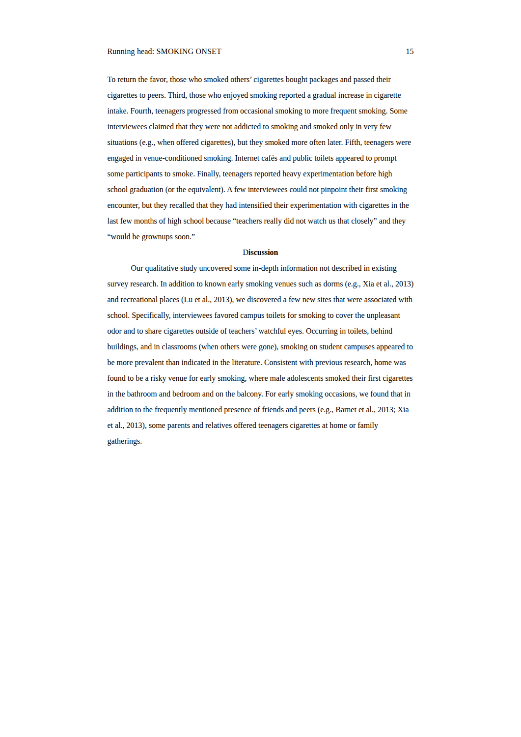Running head: SMOKING ONSET 15
To return the favor, those who smoked others’ cigarettes bought packages and passed their cigarettes to peers. Third, those who enjoyed smoking reported a gradual increase in cigarette intake. Fourth, teenagers progressed from occasional smoking to more frequent smoking. Some interviewees claimed that they were not addicted to smoking and smoked only in very few situations (e.g., when offered cigarettes), but they smoked more often later. Fifth, teenagers were engaged in venue-conditioned smoking. Internet cafés and public toilets appeared to prompt some participants to smoke. Finally, teenagers reported heavy experimentation before high school graduation (or the equivalent). A few interviewees could not pinpoint their first smoking encounter, but they recalled that they had intensified their experimentation with cigarettes in the last few months of high school because “teachers really did not watch us that closely” and they “would be grownups soon.”
Discussion
Our qualitative study uncovered some in-depth information not described in existing survey research. In addition to known early smoking venues such as dorms (e.g., Xia et al., 2013) and recreational places (Lu et al., 2013), we discovered a few new sites that were associated with school. Specifically, interviewees favored campus toilets for smoking to cover the unpleasant odor and to share cigarettes outside of teachers’ watchful eyes. Occurring in toilets, behind buildings, and in classrooms (when others were gone), smoking on student campuses appeared to be more prevalent than indicated in the literature. Consistent with previous research, home was found to be a risky venue for early smoking, where male adolescents smoked their first cigarettes in the bathroom and bedroom and on the balcony. For early smoking occasions, we found that in addition to the frequently mentioned presence of friends and peers (e.g., Barnet et al., 2013; Xia et al., 2013), some parents and relatives offered teenagers cigarettes at home or family gatherings.